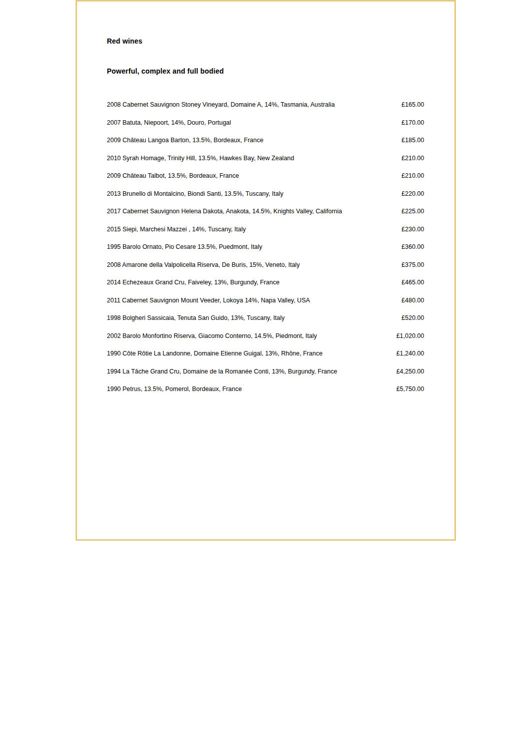Red wines
Powerful, complex and full bodied
| 2008 Cabernet Sauvignon Stoney Vineyard, Domaine A, 14%, Tasmania, Australia | £165.00 |
| 2007 Batuta, Niepoort, 14%, Douro, Portugal | £170.00 |
| 2009 Château Langoa Barton, 13.5%, Bordeaux, France | £185.00 |
| 2010 Syrah Homage, Trinity Hill, 13.5%, Hawkes Bay, New Zealand | £210.00 |
| 2009 Château Talbot, 13.5%, Bordeaux, France | £210.00 |
| 2013 Brunello di Montalcino, Biondi Santi, 13.5%, Tuscany, Italy | £220.00 |
| 2017 Cabernet Sauvignon Helena Dakota, Anakota, 14.5%, Knights Valley, California | £225.00 |
| 2015 Siepi, Marchesi Mazzei , 14%, Tuscany, Italy | £230.00 |
| 1995 Barolo Ornato, Pio Cesare 13.5%, Puedmont, Italy | £360.00 |
| 2008 Amarone della Valpolicella Riserva, De Buris, 15%, Veneto, Italy | £375.00 |
| 2014 Echezeaux Grand Cru, Faiveley, 13%, Burgundy, France | £465.00 |
| 2011 Cabernet Sauvignon Mount Veeder, Lokoya 14%, Napa Valley, USA | £480.00 |
| 1998 Bolgheri Sassicaia, Tenuta San Guido, 13%, Tuscany, Italy | £520.00 |
| 2002 Barolo Monfortino Riserva, Giacomo Conterno, 14.5%, Piedmont, Italy | £1,020.00 |
| 1990 Côte Rôtie La Landonne, Domaine Etienne Guigal, 13%, Rhône, France | £1,240.00 |
| 1994 La Tâche Grand Cru, Domaine de la Romanée Conti, 13%, Burgundy, France | £4,250.00 |
| 1990 Petrus, 13.5%, Pomerol, Bordeaux, France | £5,750.00 |